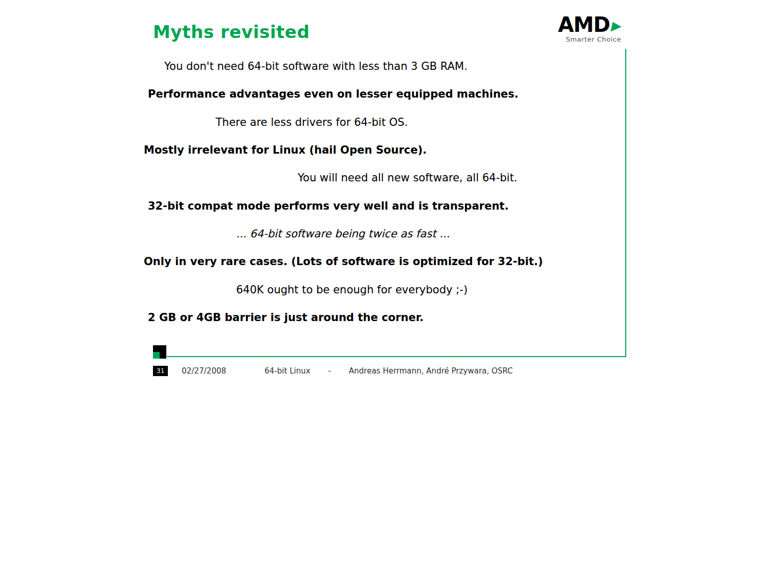Myths revisited
AMD▸
Smarter Choice
You don't need 64-bit software with less than 3 GB RAM.
Performance advantages even on lesser equipped machines.
There are less drivers for 64-bit OS.
Mostly irrelevant for Linux (hail Open Source).
You will need all new software, all 64-bit.
32-bit compat mode performs very well and is transparent.
... 64-bit software being twice as fast ...
Only in very rare cases. (Lots of software is optimized for 32-bit.)
640K ought to be enough for everybody ;-)
2 GB or 4GB barrier is just around the corner.
31 02/27/2008 64-bit Linux - Andreas Herrmann, André Przywara, OSRC